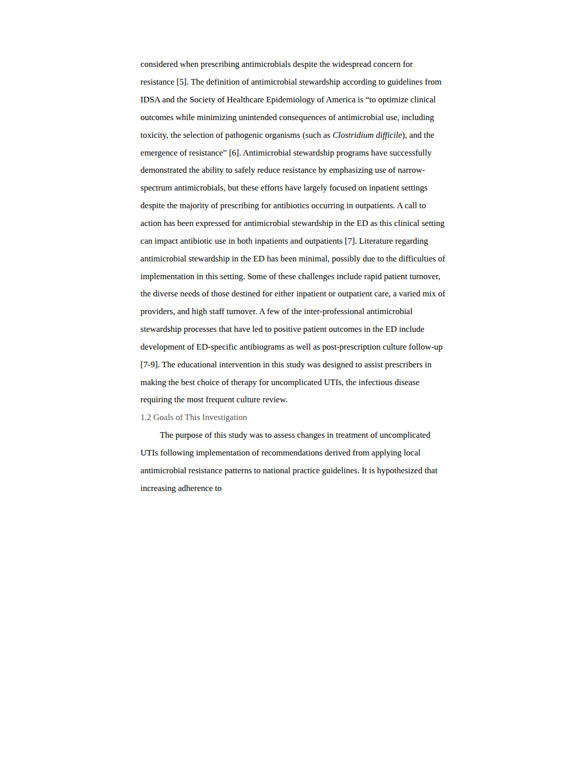considered when prescribing antimicrobials despite the widespread concern for resistance [5]. The definition of antimicrobial stewardship according to guidelines from IDSA and the Society of Healthcare Epidemiology of America is “to optimize clinical outcomes while minimizing unintended consequences of antimicrobial use, including toxicity, the selection of pathogenic organisms (such as Clostridium difficile), and the emergence of resistance” [6]. Antimicrobial stewardship programs have successfully demonstrated the ability to safely reduce resistance by emphasizing use of narrow-spectrum antimicrobials, but these efforts have largely focused on inpatient settings despite the majority of prescribing for antibiotics occurring in outpatients. A call to action has been expressed for antimicrobial stewardship in the ED as this clinical setting can impact antibiotic use in both inpatients and outpatients [7]. Literature regarding antimicrobial stewardship in the ED has been minimal, possibly due to the difficulties of implementation in this setting. Some of these challenges include rapid patient turnover, the diverse needs of those destined for either inpatient or outpatient care, a varied mix of providers, and high staff turnover. A few of the inter-professional antimicrobial stewardship processes that have led to positive patient outcomes in the ED include development of ED-specific antibiograms as well as post-prescription culture follow-up [7-9]. The educational intervention in this study was designed to assist prescribers in making the best choice of therapy for uncomplicated UTIs, the infectious disease requiring the most frequent culture review.
1.2 Goals of This Investigation
The purpose of this study was to assess changes in treatment of uncomplicated UTIs following implementation of recommendations derived from applying local antimicrobial resistance patterns to national practice guidelines. It is hypothesized that increasing adherence to